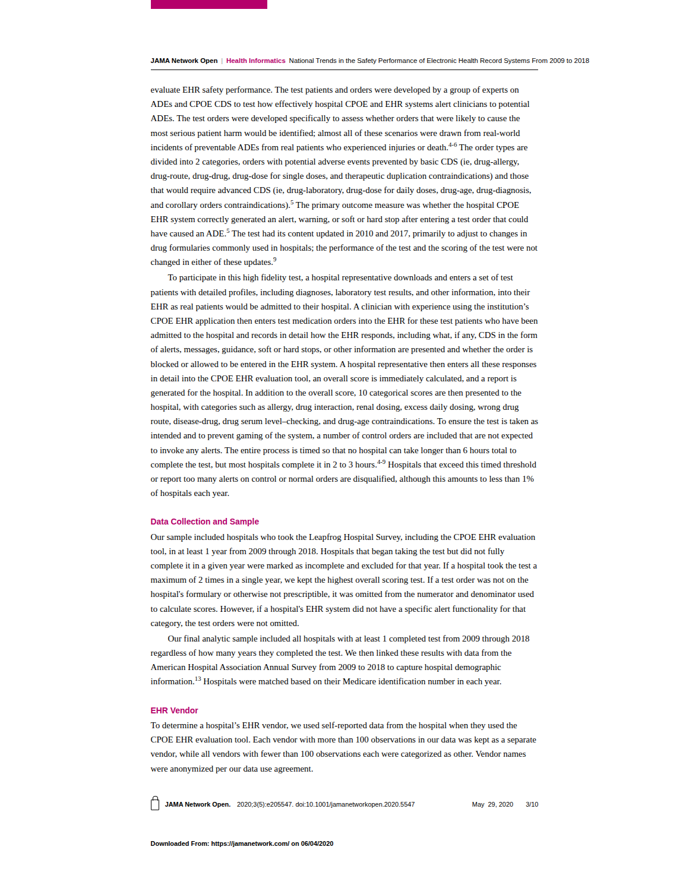JAMA Network Open | Health Informatics National Trends in the Safety Performance of Electronic Health Record Systems From 2009 to 2018
evaluate EHR safety performance. The test patients and orders were developed by a group of experts on ADEs and CPOE CDS to test how effectively hospital CPOE and EHR systems alert clinicians to potential ADEs. The test orders were developed specifically to assess whether orders that were likely to cause the most serious patient harm would be identified; almost all of these scenarios were drawn from real-world incidents of preventable ADEs from real patients who experienced injuries or death.4-6 The order types are divided into 2 categories, orders with potential adverse events prevented by basic CDS (ie, drug-allergy, drug-route, drug-drug, drug-dose for single doses, and therapeutic duplication contraindications) and those that would require advanced CDS (ie, drug-laboratory, drug-dose for daily doses, drug-age, drug-diagnosis, and corollary orders contraindications).5 The primary outcome measure was whether the hospital CPOE EHR system correctly generated an alert, warning, or soft or hard stop after entering a test order that could have caused an ADE.5 The test had its content updated in 2010 and 2017, primarily to adjust to changes in drug formularies commonly used in hospitals; the performance of the test and the scoring of the test were not changed in either of these updates.9
To participate in this high fidelity test, a hospital representative downloads and enters a set of test patients with detailed profiles, including diagnoses, laboratory test results, and other information, into their EHR as real patients would be admitted to their hospital. A clinician with experience using the institution’s CPOE EHR application then enters test medication orders into the EHR for these test patients who have been admitted to the hospital and records in detail how the EHR responds, including what, if any, CDS in the form of alerts, messages, guidance, soft or hard stops, or other information are presented and whether the order is blocked or allowed to be entered in the EHR system. A hospital representative then enters all these responses in detail into the CPOE EHR evaluation tool, an overall score is immediately calculated, and a report is generated for the hospital. In addition to the overall score, 10 categorical scores are then presented to the hospital, with categories such as allergy, drug interaction, renal dosing, excess daily dosing, wrong drug route, disease-drug, drug serum level–checking, and drug-age contraindications. To ensure the test is taken as intended and to prevent gaming of the system, a number of control orders are included that are not expected to invoke any alerts. The entire process is timed so that no hospital can take longer than 6 hours total to complete the test, but most hospitals complete it in 2 to 3 hours.4-9 Hospitals that exceed this timed threshold or report too many alerts on control or normal orders are disqualified, although this amounts to less than 1% of hospitals each year.
Data Collection and Sample
Our sample included hospitals who took the Leapfrog Hospital Survey, including the CPOE EHR evaluation tool, in at least 1 year from 2009 through 2018. Hospitals that began taking the test but did not fully complete it in a given year were marked as incomplete and excluded for that year. If a hospital took the test a maximum of 2 times in a single year, we kept the highest overall scoring test. If a test order was not on the hospital's formulary or otherwise not prescriptible, it was omitted from the numerator and denominator used to calculate scores. However, if a hospital's EHR system did not have a specific alert functionality for that category, the test orders were not omitted.
Our final analytic sample included all hospitals with at least 1 completed test from 2009 through 2018 regardless of how many years they completed the test. We then linked these results with data from the American Hospital Association Annual Survey from 2009 to 2018 to capture hospital demographic information.13 Hospitals were matched based on their Medicare identification number in each year.
EHR Vendor
To determine a hospital’s EHR vendor, we used self-reported data from the hospital when they used the CPOE EHR evaluation tool. Each vendor with more than 100 observations in our data was kept as a separate vendor, while all vendors with fewer than 100 observations each were categorized as other. Vendor names were anonymized per our data use agreement.
JAMA Network Open. 2020;3(5):e205547. doi:10.1001/jamanetworkopen.2020.5547 May 29, 20203/10
Downloaded From: https://jamanetwork.com/ on 06/04/2020